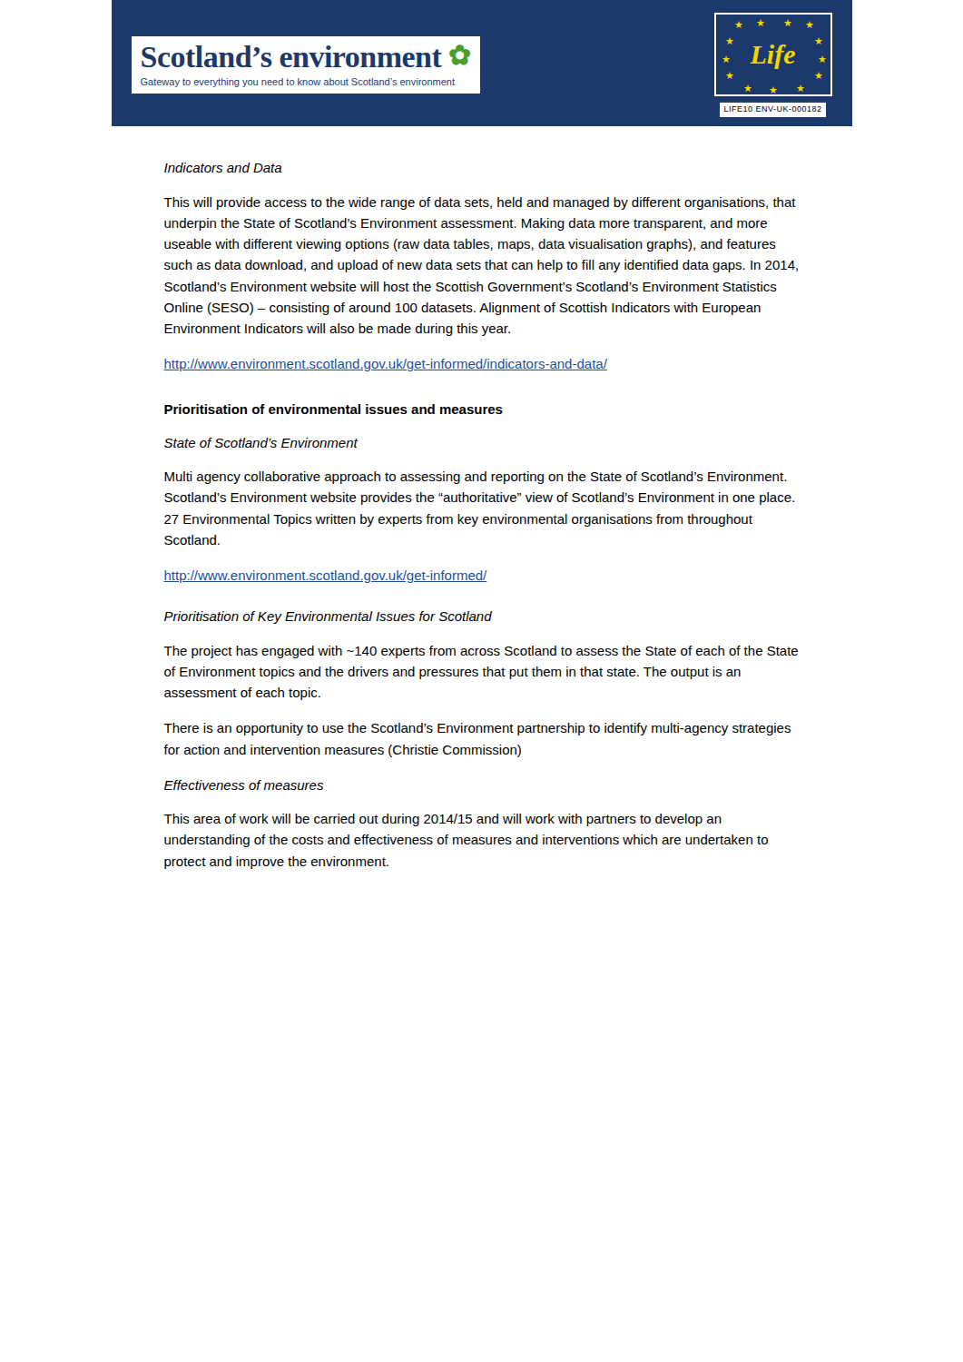Scotland’s environment ✿
Gateway to everything you need to know about Scotland’s environment
★ ★ ★ ★ ★ ★ ★ ★ ★ ★ ★ ★ ★ Life
LIFE10 ENV-UK-000182
Indicators and Data
This will provide access to the wide range of data sets, held and managed by different organisations, that underpin the State of Scotland’s Environment assessment. Making data more transparent, and more useable with different viewing options (raw data tables, maps, data visualisation graphs), and features such as data download, and upload of new data sets that can help to fill any identified data gaps. In 2014, Scotland’s Environment website will host the Scottish Government’s Scotland’s Environment Statistics Online (SESO) – consisting of around 100 datasets. Alignment of Scottish Indicators with European Environment Indicators will also be made during this year.
http://www.environment.scotland.gov.uk/get-informed/indicators-and-data/
Prioritisation of environmental issues and measures
State of Scotland’s Environment
Multi agency collaborative approach to assessing and reporting on the State of Scotland’s Environment. Scotland’s Environment website provides the “authoritative” view of Scotland’s Environment in one place. 27 Environmental Topics written by experts from key environmental organisations from throughout Scotland.
http://www.environment.scotland.gov.uk/get-informed/
Prioritisation of Key Environmental Issues for Scotland
The project has engaged with ~140 experts from across Scotland to assess the State of each of the State of Environment topics and the drivers and pressures that put them in that state. The output is an assessment of each topic.
There is an opportunity to use the Scotland’s Environment partnership to identify multi-agency strategies for action and intervention measures (Christie Commission)
Effectiveness of measures
This area of work will be carried out during 2014/15 and will work with partners to develop an understanding of the costs and effectiveness of measures and interventions which are undertaken to protect and improve the environment.